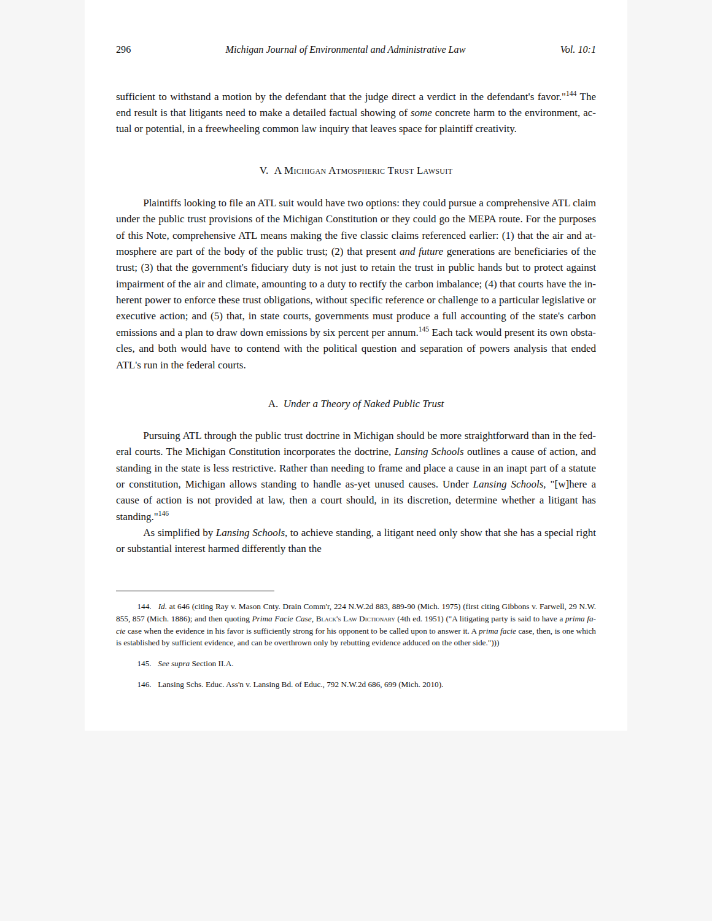296 Michigan Journal of Environmental and Administrative Law Vol. 10:1
sufficient to withstand a motion by the defendant that the judge direct a verdict in the defendant's favor."144 The end result is that litigants need to make a detailed factual showing of some concrete harm to the environment, actual or potential, in a freewheeling common law inquiry that leaves space for plaintiff creativity.
V. A Michigan Atmospheric Trust Lawsuit
Plaintiffs looking to file an ATL suit would have two options: they could pursue a comprehensive ATL claim under the public trust provisions of the Michigan Constitution or they could go the MEPA route. For the purposes of this Note, comprehensive ATL means making the five classic claims referenced earlier: (1) that the air and atmosphere are part of the body of the public trust; (2) that present and future generations are beneficiaries of the trust; (3) that the government's fiduciary duty is not just to retain the trust in public hands but to protect against impairment of the air and climate, amounting to a duty to rectify the carbon imbalance; (4) that courts have the inherent power to enforce these trust obligations, without specific reference or challenge to a particular legislative or executive action; and (5) that, in state courts, governments must produce a full accounting of the state's carbon emissions and a plan to draw down emissions by six percent per annum.145 Each tack would present its own obstacles, and both would have to contend with the political question and separation of powers analysis that ended ATL's run in the federal courts.
A. Under a Theory of Naked Public Trust
Pursuing ATL through the public trust doctrine in Michigan should be more straightforward than in the federal courts. The Michigan Constitution incorporates the doctrine, Lansing Schools outlines a cause of action, and standing in the state is less restrictive. Rather than needing to frame and place a cause in an inapt part of a statute or constitution, Michigan allows standing to handle as-yet unused causes. Under Lansing Schools, "[w]here a cause of action is not provided at law, then a court should, in its discretion, determine whether a litigant has standing."146
As simplified by Lansing Schools, to achieve standing, a litigant need only show that she has a special right or substantial interest harmed differently than the
144. Id. at 646 (citing Ray v. Mason Cnty. Drain Comm'r, 224 N.W.2d 883, 889-90 (Mich. 1975) (first citing Gibbons v. Farwell, 29 N.W. 855, 857 (Mich. 1886); and then quoting Prima Facie Case, Black's Law Dictionary (4th ed. 1951) ("A litigating party is said to have a prima facie case when the evidence in his favor is sufficiently strong for his opponent to be called upon to answer it. A prima facie case, then, is one which is established by sufficient evidence, and can be overthrown only by rebutting evidence adduced on the other side.")))
145. See supra Section II.A.
146. Lansing Schs. Educ. Ass'n v. Lansing Bd. of Educ., 792 N.W.2d 686, 699 (Mich. 2010).